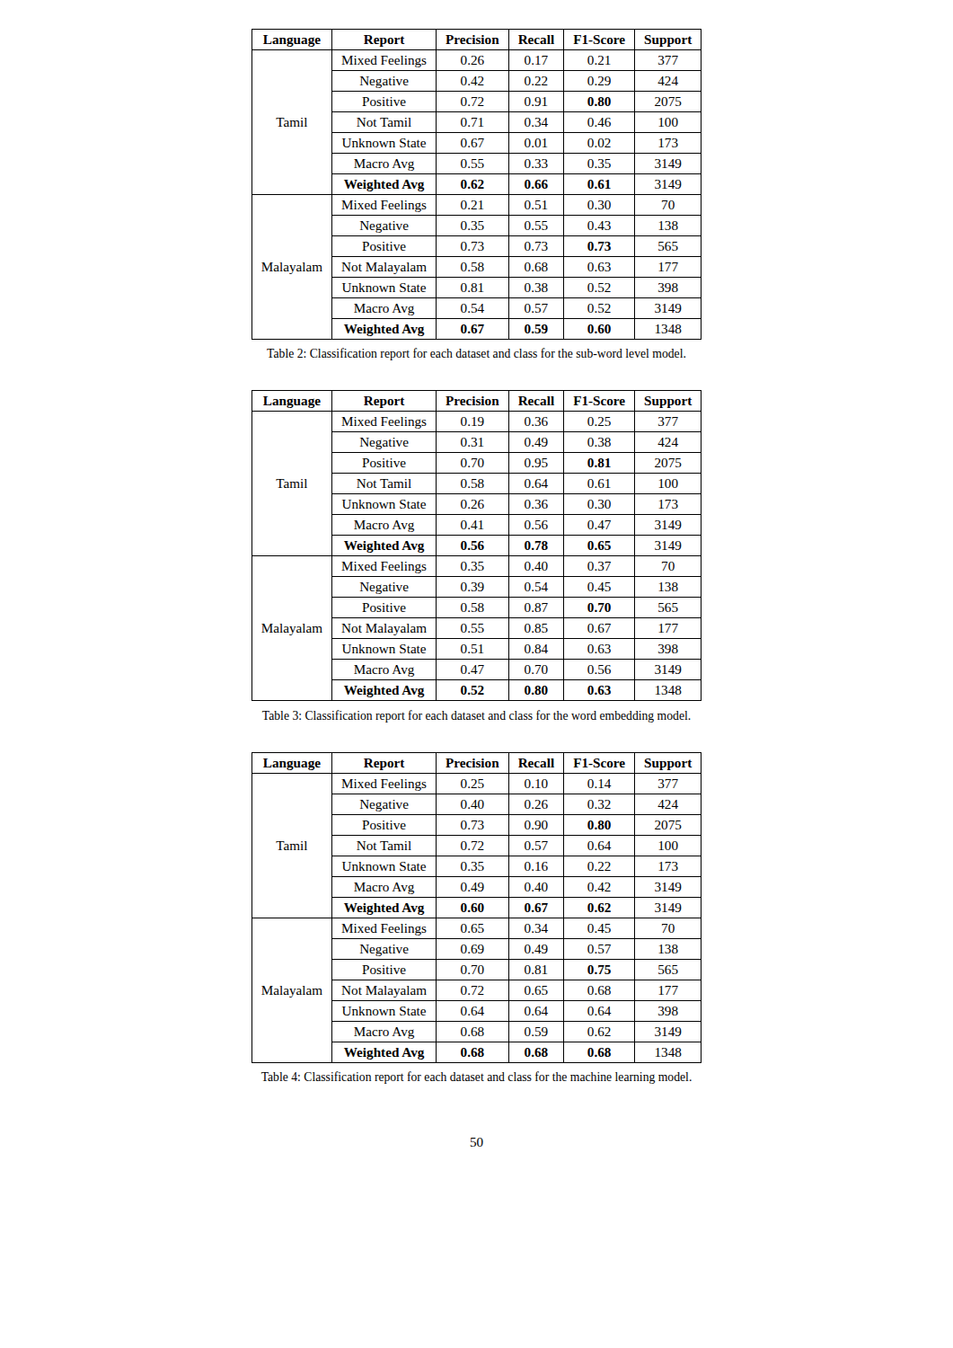Table 2: Classification report for each dataset and class for the sub-word level model.
| Language | Report | Precision | Recall | F1-Score | Support |
| --- | --- | --- | --- | --- | --- |
| Tamil | Mixed Feelings | 0.26 | 0.17 | 0.21 | 377 |
| Negative | 0.42 | 0.22 | 0.29 | 424 |
| Positive | 0.72 | 0.91 | 0.80 | 2075 |
| Not Tamil | 0.71 | 0.34 | 0.46 | 100 |
| Unknown State | 0.67 | 0.01 | 0.02 | 173 |
| Macro Avg | 0.55 | 0.33 | 0.35 | 3149 |
| Weighted Avg | 0.62 | 0.66 | 0.61 | 3149 |
| Malayalam | Mixed Feelings | 0.21 | 0.51 | 0.30 | 70 |
| Negative | 0.35 | 0.55 | 0.43 | 138 |
| Positive | 0.73 | 0.73 | 0.73 | 565 |
| Not Malayalam | 0.58 | 0.68 | 0.63 | 177 |
| Unknown State | 0.81 | 0.38 | 0.52 | 398 |
| Macro Avg | 0.54 | 0.57 | 0.52 | 3149 |
| Weighted Avg | 0.67 | 0.59 | 0.60 | 1348 |
Table 3: Classification report for each dataset and class for the word embedding model.
| Language | Report | Precision | Recall | F1-Score | Support |
| --- | --- | --- | --- | --- | --- |
| Tamil | Mixed Feelings | 0.19 | 0.36 | 0.25 | 377 |
| Negative | 0.31 | 0.49 | 0.38 | 424 |
| Positive | 0.70 | 0.95 | 0.81 | 2075 |
| Not Tamil | 0.58 | 0.64 | 0.61 | 100 |
| Unknown State | 0.26 | 0.36 | 0.30 | 173 |
| Macro Avg | 0.41 | 0.56 | 0.47 | 3149 |
| Weighted Avg | 0.56 | 0.78 | 0.65 | 3149 |
| Malayalam | Mixed Feelings | 0.35 | 0.40 | 0.37 | 70 |
| Negative | 0.39 | 0.54 | 0.45 | 138 |
| Positive | 0.58 | 0.87 | 0.70 | 565 |
| Not Malayalam | 0.55 | 0.85 | 0.67 | 177 |
| Unknown State | 0.51 | 0.84 | 0.63 | 398 |
| Macro Avg | 0.47 | 0.70 | 0.56 | 3149 |
| Weighted Avg | 0.52 | 0.80 | 0.63 | 1348 |
Table 4: Classification report for each dataset and class for the machine learning model.
| Language | Report | Precision | Recall | F1-Score | Support |
| --- | --- | --- | --- | --- | --- |
| Tamil | Mixed Feelings | 0.25 | 0.10 | 0.14 | 377 |
| Negative | 0.40 | 0.26 | 0.32 | 424 |
| Positive | 0.73 | 0.90 | 0.80 | 2075 |
| Not Tamil | 0.72 | 0.57 | 0.64 | 100 |
| Unknown State | 0.35 | 0.16 | 0.22 | 173 |
| Macro Avg | 0.49 | 0.40 | 0.42 | 3149 |
| Weighted Avg | 0.60 | 0.67 | 0.62 | 3149 |
| Malayalam | Mixed Feelings | 0.65 | 0.34 | 0.45 | 70 |
| Negative | 0.69 | 0.49 | 0.57 | 138 |
| Positive | 0.70 | 0.81 | 0.75 | 565 |
| Not Malayalam | 0.72 | 0.65 | 0.68 | 177 |
| Unknown State | 0.64 | 0.64 | 0.64 | 398 |
| Macro Avg | 0.68 | 0.59 | 0.62 | 3149 |
| Weighted Avg | 0.68 | 0.68 | 0.68 | 1348 |
50